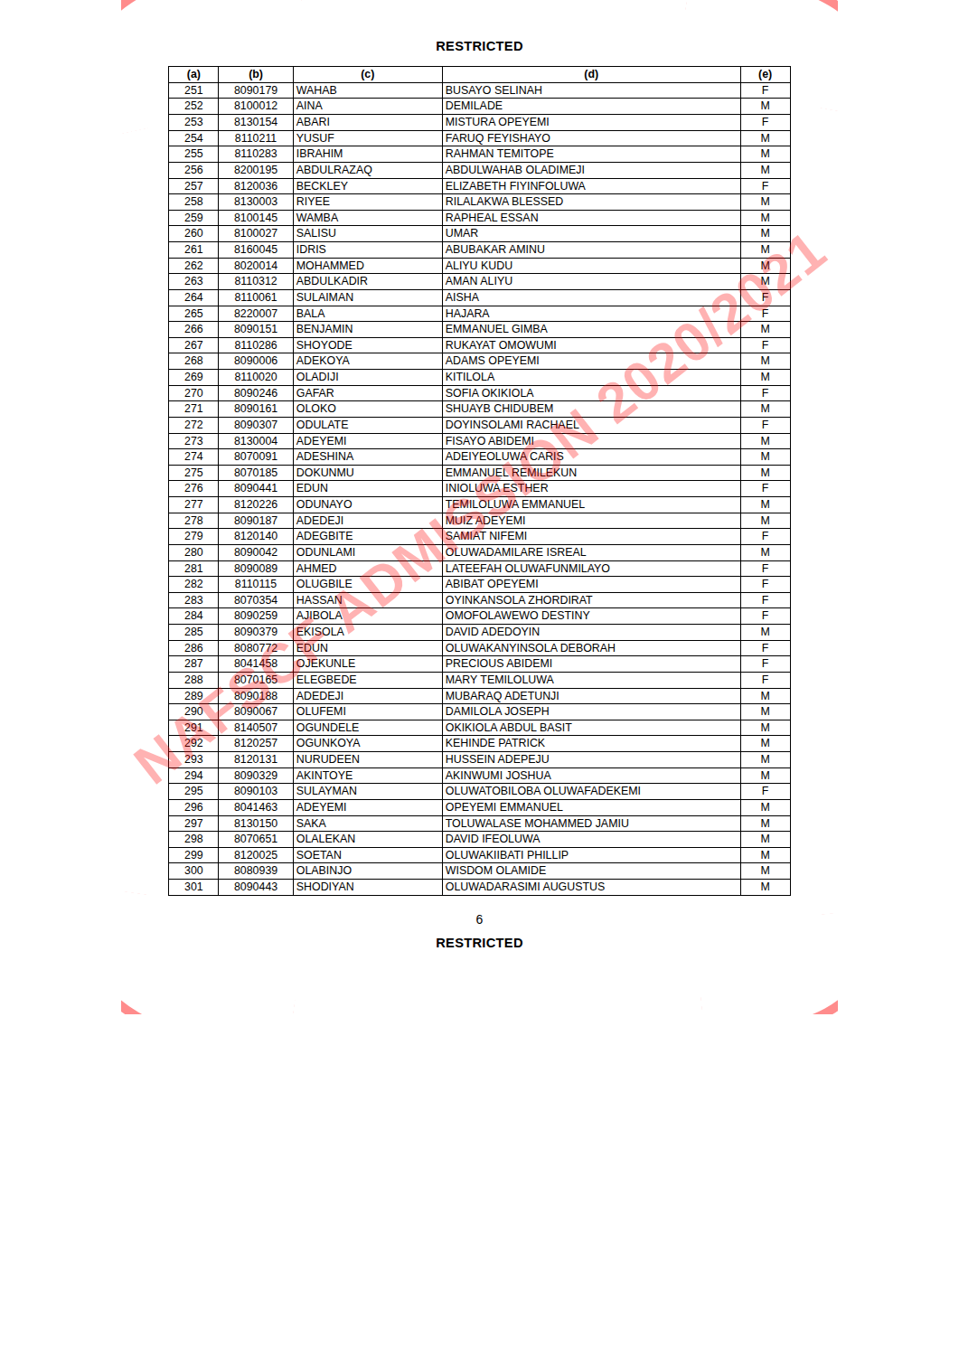NAFSCF ADMISSION 2020/2021
RESTRICTED
| (a) | (b) | (c) | (d) | (e) |
| --- | --- | --- | --- | --- |
| 251 | 8090179 | WAHAB | BUSAYO SELINAH | F |
| 252 | 8100012 | AINA | DEMILADE | M |
| 253 | 8130154 | ABARI | MISTURA OPEYEMI | F |
| 254 | 8110211 | YUSUF | FARUQ FEYISHAYO | M |
| 255 | 8110283 | IBRAHIM | RAHMAN TEMITOPE | M |
| 256 | 8200195 | ABDULRAZAQ | ABDULWAHAB OLADIMEJI | M |
| 257 | 8120036 | BECKLEY | ELIZABETH FIYINFOLUWA | F |
| 258 | 8130003 | RIYEE | RILALAKWA BLESSED | M |
| 259 | 8100145 | WAMBA | RAPHEAL ESSAN | M |
| 260 | 8100027 | SALISU | UMAR | M |
| 261 | 8160045 | IDRIS | ABUBAKAR AMINU | M |
| 262 | 8020014 | MOHAMMED | ALIYU KUDU | M |
| 263 | 8110312 | ABDULKADIR | AMAN ALIYU | M |
| 264 | 8110061 | SULAIMAN | AISHA | F |
| 265 | 8220007 | BALA | HAJARA | F |
| 266 | 8090151 | BENJAMIN | EMMANUEL GIMBA | M |
| 267 | 8110286 | SHOYODE | RUKAYAT OMOWUMI | F |
| 268 | 8090006 | ADEKOYA | ADAMS OPEYEMI | M |
| 269 | 8110020 | OLADIJI | KITILOLA | M |
| 270 | 8090246 | GAFAR | SOFIA OKIKIOLA | F |
| 271 | 8090161 | OLOKO | SHUAYB CHIDUBEM | M |
| 272 | 8090307 | ODULATE | DOYINSOLAMI RACHAEL | F |
| 273 | 8130004 | ADEYEMI | FISAYO ABIDEMI | M |
| 274 | 8070091 | ADESHINA | ADEIYEOLUWA CARIS | M |
| 275 | 8070185 | DOKUNMU | EMMANUEL REMILEKUN | M |
| 276 | 8090441 | EDUN | INIOLUWA ESTHER | F |
| 277 | 8120226 | ODUNAYO | TEMILOLUWA EMMANUEL | M |
| 278 | 8090187 | ADEDEJI | MUIZ ADEYEMI | M |
| 279 | 8120140 | ADEGBITE | SAMIAT NIFEMI | F |
| 280 | 8090042 | ODUNLAMI | OLUWADAMILARE ISREAL | M |
| 281 | 8090089 | AHMED | LATEEFAH OLUWAFUNMILAYO | F |
| 282 | 8110115 | OLUGBILE | ABIBAT OPEYEMI | F |
| 283 | 8070354 | HASSAN | OYINKANSOLA ZHORDIRAT | F |
| 284 | 8090259 | AJIBOLA | OMOFOLAWEWO DESTINY | F |
| 285 | 8090379 | EKISOLA | DAVID ADEDOYIN | M |
| 286 | 8080772 | EDUN | OLUWAKANYINSOLA DEBORAH | F |
| 287 | 8041458 | OJEKUNLE | PRECIOUS ABIDEMI | F |
| 288 | 8070165 | ELEGBEDE | MARY TEMILOLUWA | F |
| 289 | 8090188 | ADEDEJI | MUBARAQ ADETUNJI | M |
| 290 | 8090067 | OLUFEMI | DAMILOLA JOSEPH | M |
| 291 | 8140507 | OGUNDELE | OKIKIOLA ABDUL BASIT | M |
| 292 | 8120257 | OGUNKOYA | KEHINDE PATRICK | M |
| 293 | 8120131 | NURUDEEN | HUSSEIN ADEPEJU | M |
| 294 | 8090329 | AKINTOYE | AKINWUMI JOSHUA | M |
| 295 | 8090103 | SULAYMAN | OLUWATOBILOBA OLUWAFADEKEMI | F |
| 296 | 8041463 | ADEYEMI | OPEYEMI EMMANUEL | M |
| 297 | 8130150 | SAKA | TOLUWALASE MOHAMMED JAMIU | M |
| 298 | 8070651 | OLALEKAN | DAVID IFEOLUWA | M |
| 299 | 8120025 | SOETAN | OLUWAKIIBATI PHILLIP | M |
| 300 | 8080939 | OLABINJO | WISDOM OLAMIDE | M |
| 301 | 8090443 | SHODIYAN | OLUWADARASIMI AUGUSTUS | M |
6
RESTRICTED